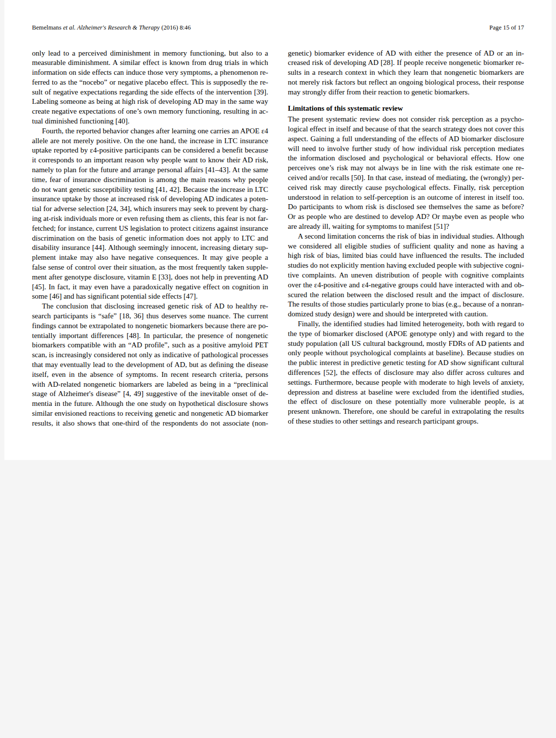Bemelmans et al. Alzheimer's Research & Therapy (2016) 8:46 Page 15 of 17
only lead to a perceived diminishment in memory functioning, but also to a measurable diminishment. A similar effect is known from drug trials in which information on side effects can induce those very symptoms, a phenomenon referred to as the “nocebo” or negative placebo effect. This is supposedly the result of negative expectations regarding the side effects of the intervention [39]. Labeling someone as being at high risk of developing AD may in the same way create negative expectations of one’s own memory functioning, resulting in actual diminished functioning [40].
Fourth, the reported behavior changes after learning one carries an APOE ε4 allele are not merely positive. On the one hand, the increase in LTC insurance uptake reported by ε4-positive participants can be considered a benefit because it corresponds to an important reason why people want to know their AD risk, namely to plan for the future and arrange personal affairs [41–43]. At the same time, fear of insurance discrimination is among the main reasons why people do not want genetic susceptibility testing [41, 42]. Because the increase in LTC insurance uptake by those at increased risk of developing AD indicates a potential for adverse selection [24, 34], which insurers may seek to prevent by charging at-risk individuals more or even refusing them as clients, this fear is not far-fetched; for instance, current US legislation to protect citizens against insurance discrimination on the basis of genetic information does not apply to LTC and disability insurance [44]. Although seemingly innocent, increasing dietary supplement intake may also have negative consequences. It may give people a false sense of control over their situation, as the most frequently taken supplement after genotype disclosure, vitamin E [33], does not help in preventing AD [45]. In fact, it may even have a paradoxically negative effect on cognition in some [46] and has significant potential side effects [47].
The conclusion that disclosing increased genetic risk of AD to healthy research participants is “safe” [18, 36] thus deserves some nuance. The current findings cannot be extrapolated to nongenetic biomarkers because there are potentially important differences [48]. In particular, the presence of nongenetic biomarkers compatible with an “AD profile”, such as a positive amyloid PET scan, is increasingly considered not only as indicative of pathological processes that may eventually lead to the development of AD, but as defining the disease itself, even in the absence of symptoms. In recent research criteria, persons with AD-related nongenetic biomarkers are labeled as being in a “preclinical stage of Alzheimer's disease” [4, 49] suggestive of the inevitable onset of dementia in the future. Although the one study on hypothetical disclosure shows similar envisioned reactions to receiving genetic and nongenetic AD biomarker results, it also shows that one-third of the respondents do not associate (nongenetic) biomarker evidence of AD with either the presence of AD or an increased risk of developing AD [28]. If people receive nongenetic biomarker results in a research context in which they learn that nongenetic biomarkers are not merely risk factors but reflect an ongoing biological process, their response may strongly differ from their reaction to genetic biomarkers.
Limitations of this systematic review
The present systematic review does not consider risk perception as a psychological effect in itself and because of that the search strategy does not cover this aspect. Gaining a full understanding of the effects of AD biomarker disclosure will need to involve further study of how individual risk perception mediates the information disclosed and psychological or behavioral effects. How one perceives one’s risk may not always be in line with the risk estimate one received and/or recalls [50]. In that case, instead of mediating, the (wrongly) perceived risk may directly cause psychological effects. Finally, risk perception understood in relation to self-perception is an outcome of interest in itself too. Do participants to whom risk is disclosed see themselves the same as before? Or as people who are destined to develop AD? Or maybe even as people who are already ill, waiting for symptoms to manifest [51]?
A second limitation concerns the risk of bias in individual studies. Although we considered all eligible studies of sufficient quality and none as having a high risk of bias, limited bias could have influenced the results. The included studies do not explicitly mention having excluded people with subjective cognitive complaints. An uneven distribution of people with cognitive complaints over the ε4-positive and ε4-negative groups could have interacted with and obscured the relation between the disclosed result and the impact of disclosure. The results of those studies particularly prone to bias (e.g., because of a nonrandomized study design) were and should be interpreted with caution.
Finally, the identified studies had limited heterogeneity, both with regard to the type of biomarker disclosed (APOE genotype only) and with regard to the study population (all US cultural background, mostly FDRs of AD patients and only people without psychological complaints at baseline). Because studies on the public interest in predictive genetic testing for AD show significant cultural differences [52], the effects of disclosure may also differ across cultures and settings. Furthermore, because people with moderate to high levels of anxiety, depression and distress at baseline were excluded from the identified studies, the effect of disclosure on these potentially more vulnerable people, is at present unknown. Therefore, one should be careful in extrapolating the results of these studies to other settings and research participant groups.